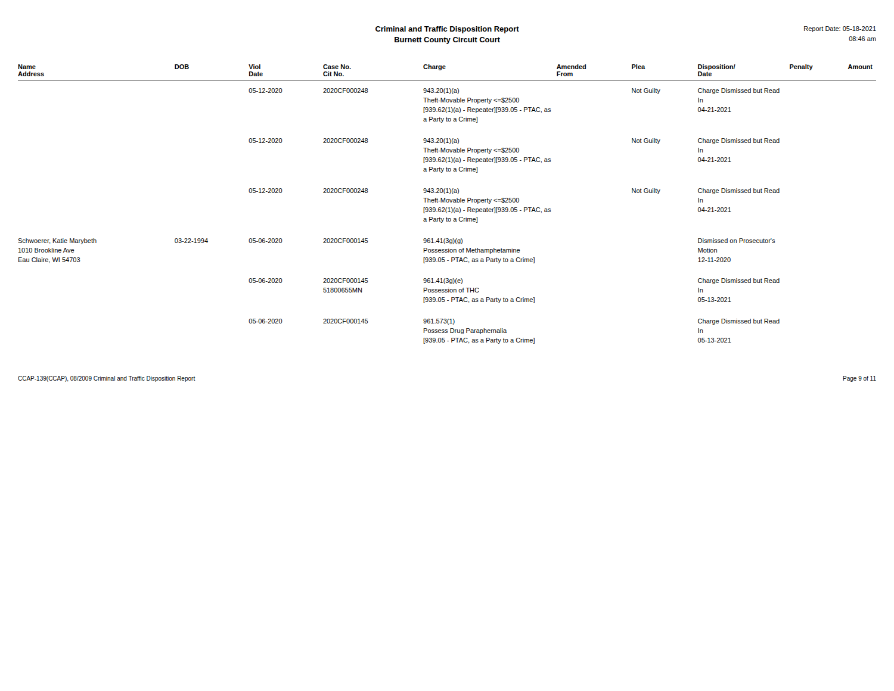Report Date: 05-18-2021
08:46 am
Criminal and Traffic Disposition Report
Burnett County Circuit Court
| Name Address | DOB | Viol Date | Case No. Cit No. | Charge | Amended From | Plea | Disposition/ Date | Penalty | Amount |
| --- | --- | --- | --- | --- | --- | --- | --- | --- | --- |
| | | 05-12-2020 | 2020CF000248 | 943.20(1)(a) Theft-Movable Property <=$2500 [939.62(1)(a) - Repeater][939.05 - PTAC, as a Party to a Crime] | | Not Guilty | Charge Dismissed but Read In 04-21-2021 | | |
| | | 05-12-2020 | 2020CF000248 | 943.20(1)(a) Theft-Movable Property <=$2500 [939.62(1)(a) - Repeater][939.05 - PTAC, as a Party to a Crime] | | Not Guilty | Charge Dismissed but Read In 04-21-2021 | | |
| | | 05-12-2020 | 2020CF000248 | 943.20(1)(a) Theft-Movable Property <=$2500 [939.62(1)(a) - Repeater][939.05 - PTAC, as a Party to a Crime] | | Not Guilty | Charge Dismissed but Read In 04-21-2021 | | |
| Schwoerer, Katie Marybeth 1010 Brookline Ave Eau Claire, WI 54703 | 03-22-1994 | 05-06-2020 | 2020CF000145 | 961.41(3g)(g) Possession of Methamphetamine [939.05 - PTAC, as a Party to a Crime] | | | Dismissed on Prosecutor's Motion 12-11-2020 | | |
| | | 05-06-2020 | 2020CF000145 51800655MN | 961.41(3g)(e) Possession of THC [939.05 - PTAC, as a Party to a Crime] | | | Charge Dismissed but Read In 05-13-2021 | | |
| | | 05-06-2020 | 2020CF000145 | 961.573(1) Possess Drug Paraphernalia [939.05 - PTAC, as a Party to a Crime] | | | Charge Dismissed but Read In 05-13-2021 | | |
CCAP-139(CCAP), 08/2009 Criminal and Traffic Disposition Report Page 9 of 11